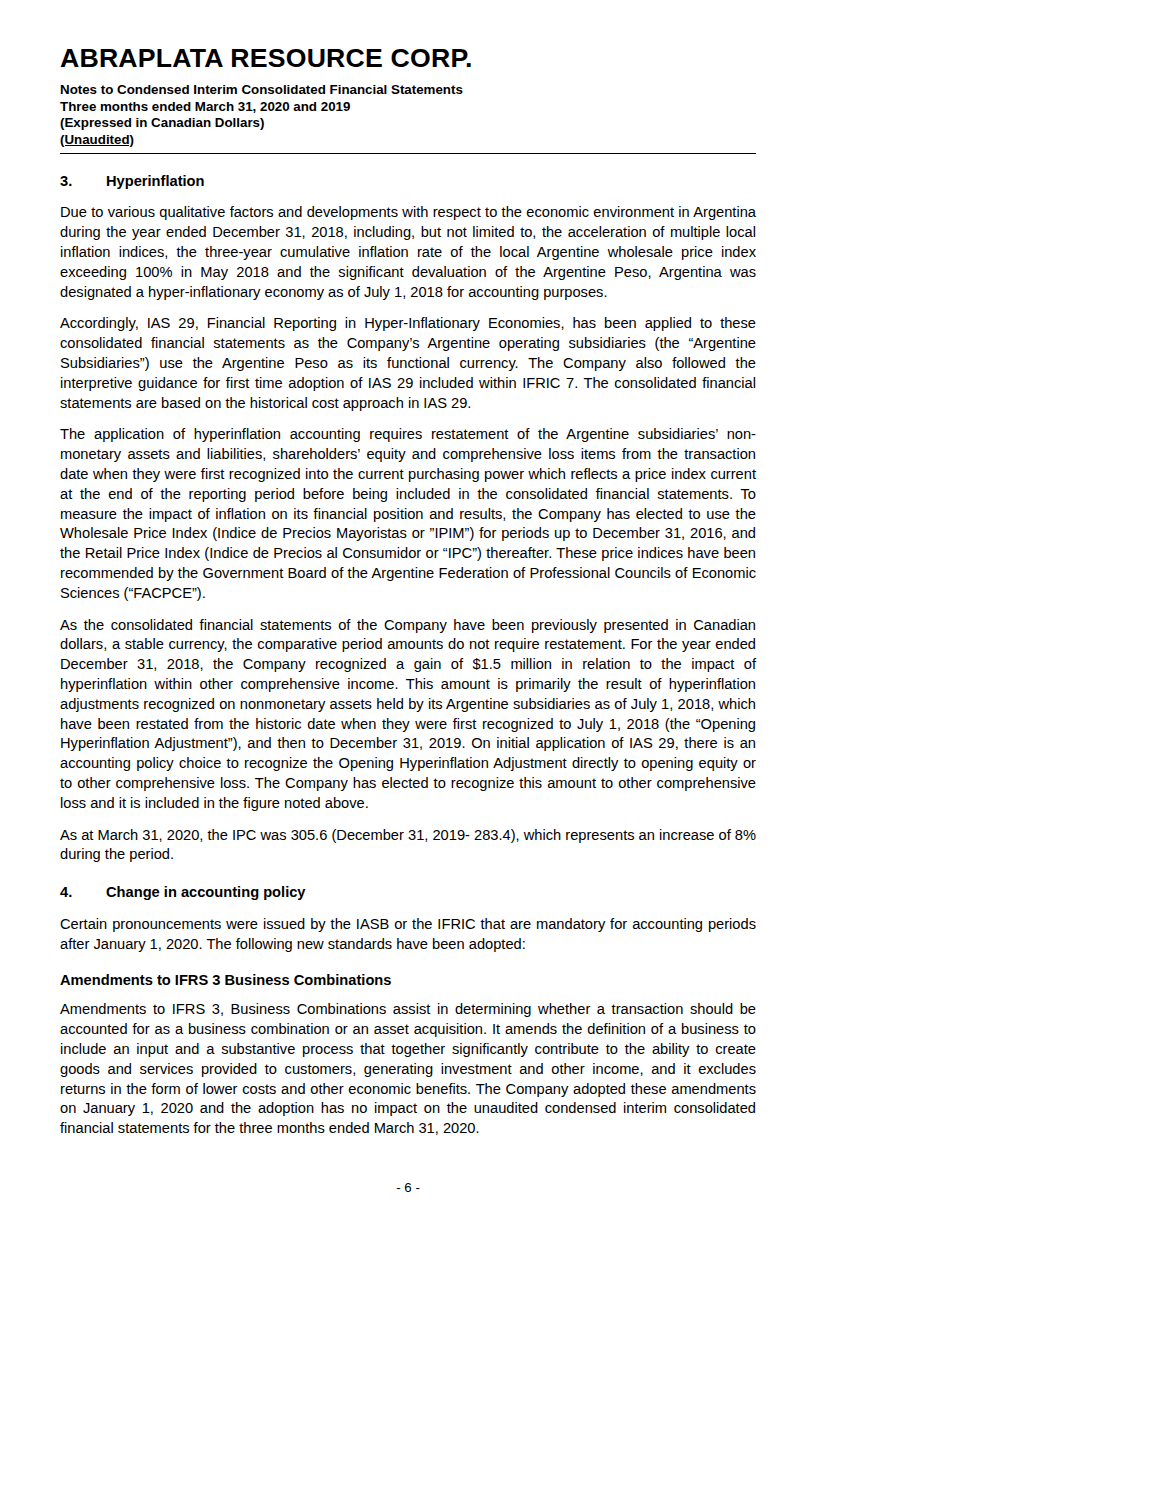ABRAPLATA RESOURCE CORP.
Notes to Condensed Interim Consolidated Financial Statements
Three months ended March 31, 2020 and 2019
(Expressed in Canadian Dollars)
(Unaudited)
3. Hyperinflation
Due to various qualitative factors and developments with respect to the economic environment in Argentina during the year ended December 31, 2018, including, but not limited to, the acceleration of multiple local inflation indices, the three-year cumulative inflation rate of the local Argentine wholesale price index exceeding 100% in May 2018 and the significant devaluation of the Argentine Peso, Argentina was designated a hyper-inflationary economy as of July 1, 2018 for accounting purposes.
Accordingly, IAS 29, Financial Reporting in Hyper-Inflationary Economies, has been applied to these consolidated financial statements as the Company’s Argentine operating subsidiaries (the “Argentine Subsidiaries”) use the Argentine Peso as its functional currency. The Company also followed the interpretive guidance for first time adoption of IAS 29 included within IFRIC 7. The consolidated financial statements are based on the historical cost approach in IAS 29.
The application of hyperinflation accounting requires restatement of the Argentine subsidiaries’ non-monetary assets and liabilities, shareholders’ equity and comprehensive loss items from the transaction date when they were first recognized into the current purchasing power which reflects a price index current at the end of the reporting period before being included in the consolidated financial statements. To measure the impact of inflation on its financial position and results, the Company has elected to use the Wholesale Price Index (Indice de Precios Mayoristas or ”IPIM”) for periods up to December 31, 2016, and the Retail Price Index (Indice de Precios al Consumidor or “IPC”) thereafter. These price indices have been recommended by the Government Board of the Argentine Federation of Professional Councils of Economic Sciences (“FACPCE”).
As the consolidated financial statements of the Company have been previously presented in Canadian dollars, a stable currency, the comparative period amounts do not require restatement. For the year ended December 31, 2018, the Company recognized a gain of $1.5 million in relation to the impact of hyperinflation within other comprehensive income. This amount is primarily the result of hyperinflation adjustments recognized on nonmonetary assets held by its Argentine subsidiaries as of July 1, 2018, which have been restated from the historic date when they were first recognized to July 1, 2018 (the “Opening Hyperinflation Adjustment”), and then to December 31, 2019. On initial application of IAS 29, there is an accounting policy choice to recognize the Opening Hyperinflation Adjustment directly to opening equity or to other comprehensive loss. The Company has elected to recognize this amount to other comprehensive loss and it is included in the figure noted above.
As at March 31, 2020, the IPC was 305.6 (December 31, 2019- 283.4), which represents an increase of 8% during the period.
4. Change in accounting policy
Certain pronouncements were issued by the IASB or the IFRIC that are mandatory for accounting periods after January 1, 2020. The following new standards have been adopted:
Amendments to IFRS 3 Business Combinations
Amendments to IFRS 3, Business Combinations assist in determining whether a transaction should be accounted for as a business combination or an asset acquisition. It amends the definition of a business to include an input and a substantive process that together significantly contribute to the ability to create goods and services provided to customers, generating investment and other income, and it excludes returns in the form of lower costs and other economic benefits. The Company adopted these amendments on January 1, 2020 and the adoption has no impact on the unaudited condensed interim consolidated financial statements for the three months ended March 31, 2020.
- 6 -